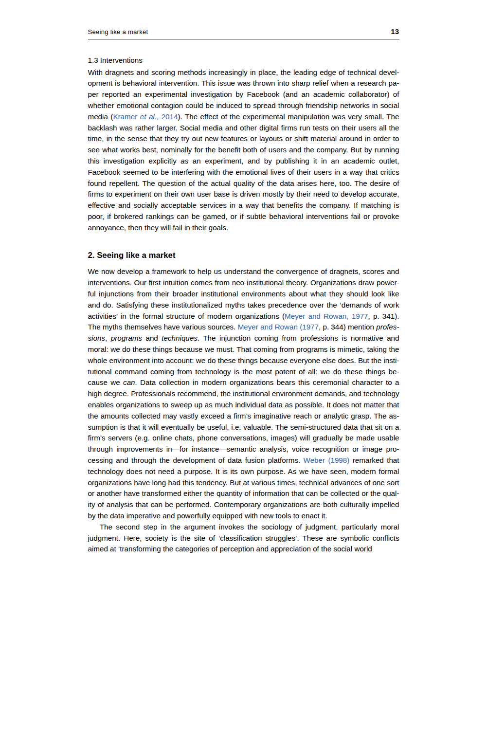Seeing like a market 13
1.3 Interventions
With dragnets and scoring methods increasingly in place, the leading edge of technical development is behavioral intervention. This issue was thrown into sharp relief when a research paper reported an experimental investigation by Facebook (and an academic collaborator) of whether emotional contagion could be induced to spread through friendship networks in social media (Kramer et al., 2014). The effect of the experimental manipulation was very small. The backlash was rather larger. Social media and other digital firms run tests on their users all the time, in the sense that they try out new features or layouts or shift material around in order to see what works best, nominally for the benefit both of users and the company. But by running this investigation explicitly as an experiment, and by publishing it in an academic outlet, Facebook seemed to be interfering with the emotional lives of their users in a way that critics found repellent. The question of the actual quality of the data arises here, too. The desire of firms to experiment on their own user base is driven mostly by their need to develop accurate, effective and socially acceptable services in a way that benefits the company. If matching is poor, if brokered rankings can be gamed, or if subtle behavioral interventions fail or provoke annoyance, then they will fail in their goals.
2. Seeing like a market
We now develop a framework to help us understand the convergence of dragnets, scores and interventions. Our first intuition comes from neo-institutional theory. Organizations draw powerful injunctions from their broader institutional environments about what they should look like and do. Satisfying these institutionalized myths takes precedence over the ‘demands of work activities’ in the formal structure of modern organizations (Meyer and Rowan, 1977, p. 341). The myths themselves have various sources. Meyer and Rowan (1977, p. 344) mention professions, programs and techniques. The injunction coming from professions is normative and moral: we do these things because we must. That coming from programs is mimetic, taking the whole environment into account: we do these things because everyone else does. But the institutional command coming from technology is the most potent of all: we do these things because we can. Data collection in modern organizations bears this ceremonial character to a high degree. Professionals recommend, the institutional environment demands, and technology enables organizations to sweep up as much individual data as possible. It does not matter that the amounts collected may vastly exceed a firm’s imaginative reach or analytic grasp. The assumption is that it will eventually be useful, i.e. valuable. The semi-structured data that sit on a firm’s servers (e.g. online chats, phone conversations, images) will gradually be made usable through improvements in—for instance—semantic analysis, voice recognition or image processing and through the development of data fusion platforms. Weber (1998) remarked that technology does not need a purpose. It is its own purpose. As we have seen, modern formal organizations have long had this tendency. But at various times, technical advances of one sort or another have transformed either the quantity of information that can be collected or the quality of analysis that can be performed. Contemporary organizations are both culturally impelled by the data imperative and powerfully equipped with new tools to enact it.
The second step in the argument invokes the sociology of judgment, particularly moral judgment. Here, society is the site of ‘classification struggles’. These are symbolic conflicts aimed at ‘transforming the categories of perception and appreciation of the social world